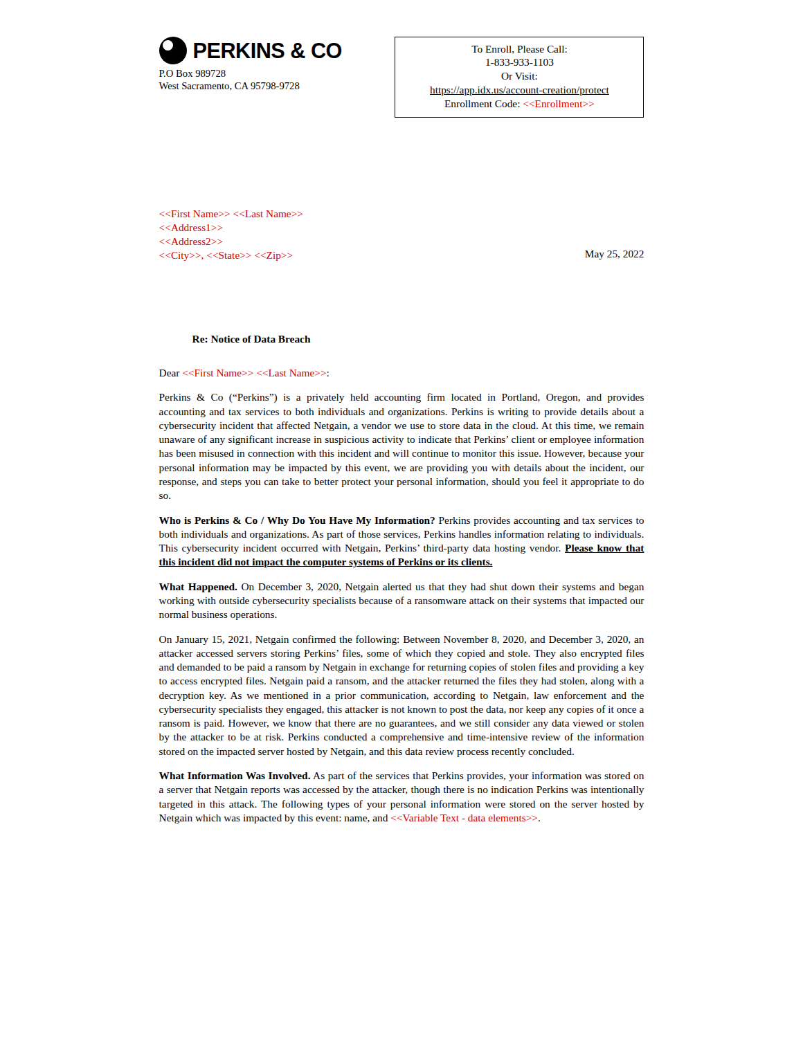PERKINS & CO
P.O Box 989728
West Sacramento, CA 95798-9728
To Enroll, Please Call:
1-833-933-1103
Or Visit:
https://app.idx.us/account-creation/protect
Enrollment Code: <<Enrollment>>
<<First Name>> <<Last Name>>
<<Address1>>
<<Address2>>
<<City>>, <<State>> <<Zip>>
May 25, 2022
Re: Notice of Data Breach
Dear <<First Name>> <<Last Name>>:
Perkins & Co (“Perkins”) is a privately held accounting firm located in Portland, Oregon, and provides accounting and tax services to both individuals and organizations. Perkins is writing to provide details about a cybersecurity incident that affected Netgain, a vendor we use to store data in the cloud. At this time, we remain unaware of any significant increase in suspicious activity to indicate that Perkins’ client or employee information has been misused in connection with this incident and will continue to monitor this issue. However, because your personal information may be impacted by this event, we are providing you with details about the incident, our response, and steps you can take to better protect your personal information, should you feel it appropriate to do so.
Who is Perkins & Co / Why Do You Have My Information? Perkins provides accounting and tax services to both individuals and organizations. As part of those services, Perkins handles information relating to individuals. This cybersecurity incident occurred with Netgain, Perkins’ third-party data hosting vendor. Please know that this incident did not impact the computer systems of Perkins or its clients.
What Happened. On December 3, 2020, Netgain alerted us that they had shut down their systems and began working with outside cybersecurity specialists because of a ransomware attack on their systems that impacted our normal business operations.
On January 15, 2021, Netgain confirmed the following: Between November 8, 2020, and December 3, 2020, an attacker accessed servers storing Perkins’ files, some of which they copied and stole. They also encrypted files and demanded to be paid a ransom by Netgain in exchange for returning copies of stolen files and providing a key to access encrypted files. Netgain paid a ransom, and the attacker returned the files they had stolen, along with a decryption key. As we mentioned in a prior communication, according to Netgain, law enforcement and the cybersecurity specialists they engaged, this attacker is not known to post the data, nor keep any copies of it once a ransom is paid. However, we know that there are no guarantees, and we still consider any data viewed or stolen by the attacker to be at risk. Perkins conducted a comprehensive and time-intensive review of the information stored on the impacted server hosted by Netgain, and this data review process recently concluded.
What Information Was Involved. As part of the services that Perkins provides, your information was stored on a server that Netgain reports was accessed by the attacker, though there is no indication Perkins was intentionally targeted in this attack. The following types of your personal information were stored on the server hosted by Netgain which was impacted by this event: name, and <<Variable Text - data elements>>.